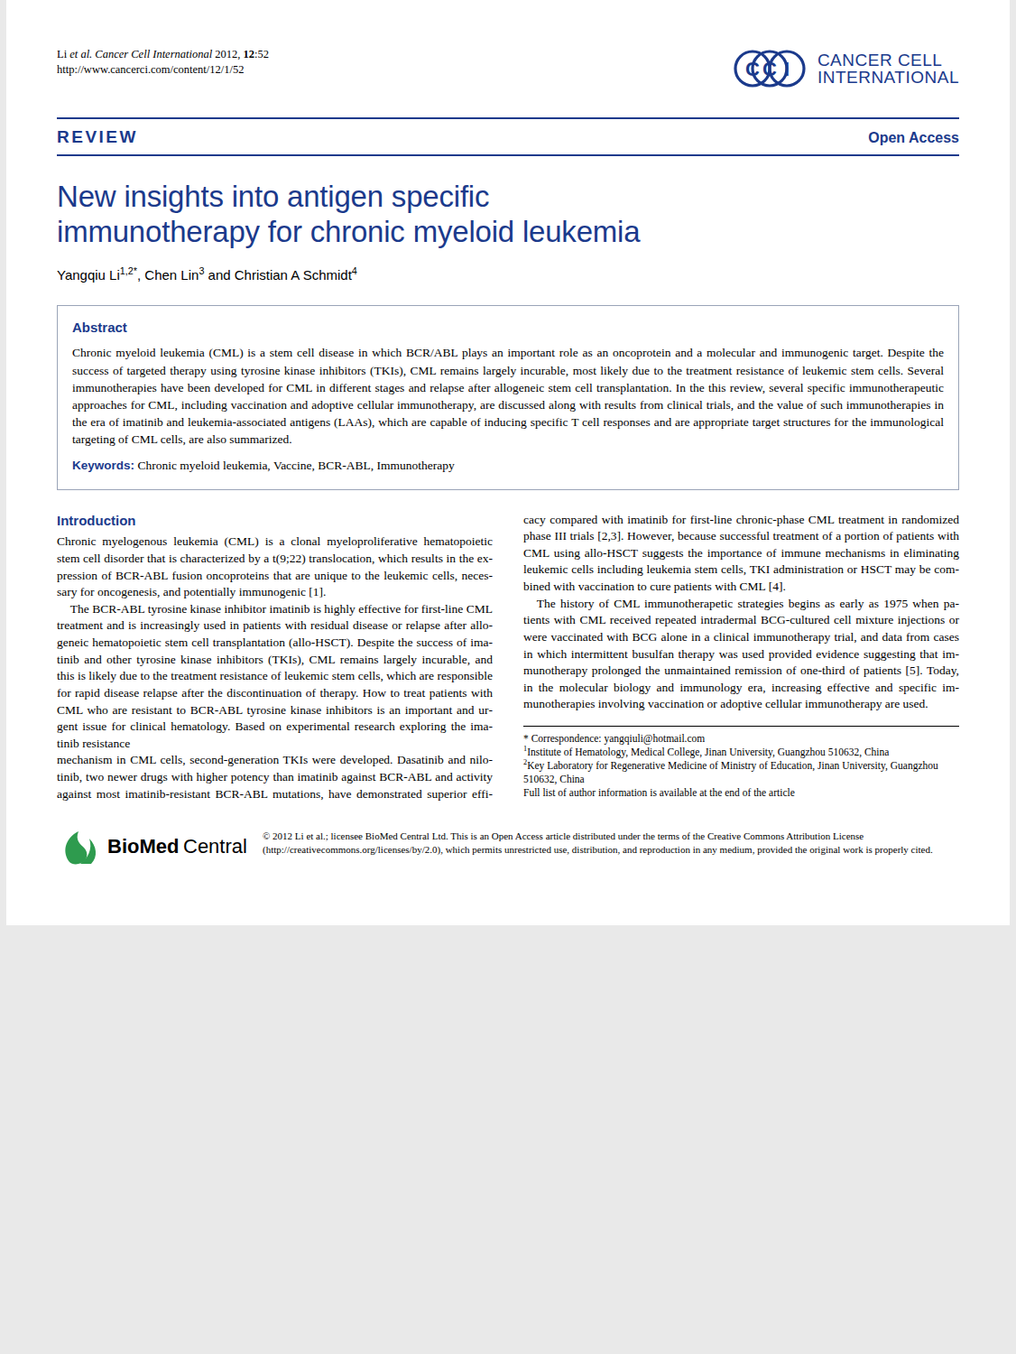Li et al. Cancer Cell International 2012, 12:52
http://www.cancerci.com/content/12/1/52
C C I
CANCER CELL
INTERNATIONAL
REVIEW
Open Access
New insights into antigen specific
immunotherapy for chronic myeloid leukemia
Yangqiu Li1,2*, Chen Lin3 and Christian A Schmidt4
Abstract
Chronic myeloid leukemia (CML) is a stem cell disease in which BCR/ABL plays an important role as an oncoprotein and a molecular and immunogenic target. Despite the success of targeted therapy using tyrosine kinase inhibitors (TKIs), CML remains largely incurable, most likely due to the treatment resistance of leukemic stem cells. Several immunotherapies have been developed for CML in different stages and relapse after allogeneic stem cell transplantation. In the this review, several specific immunotherapeutic approaches for CML, including vaccination and adoptive cellular immunotherapy, are discussed along with results from clinical trials, and the value of such immunotherapies in the era of imatinib and leukemia-associated antigens (LAAs), which are capable of inducing specific T cell responses and are appropriate target structures for the immunological targeting of CML cells, are also summarized.
Keywords: Chronic myeloid leukemia, Vaccine, BCR-ABL, Immunotherapy
Introduction
Chronic myelogenous leukemia (CML) is a clonal myeloproliferative hematopoietic stem cell disorder that is characterized by a t(9;22) translocation, which results in the expression of BCR-ABL fusion oncoproteins that are unique to the leukemic cells, necessary for oncogenesis, and potentially immunogenic [1].
The BCR-ABL tyrosine kinase inhibitor imatinib is highly effective for first-line CML treatment and is increasingly used in patients with residual disease or relapse after allogeneic hematopoietic stem cell transplantation (allo-HSCT). Despite the success of imatinib and other tyrosine kinase inhibitors (TKIs), CML remains largely incurable, and this is likely due to the treatment resistance of leukemic stem cells, which are responsible for rapid disease relapse after the discontinuation of therapy. How to treat patients with CML who are resistant to BCR-ABL tyrosine kinase inhibitors is an important and urgent issue for clinical hematology. Based on experimental research exploring the imatinib resistance
mechanism in CML cells, second-generation TKIs were developed. Dasatinib and nilotinib, two newer drugs with higher potency than imatinib against BCR-ABL and activity against most imatinib-resistant BCR-ABL mutations, have demonstrated superior efficacy compared with imatinib for first-line chronic-phase CML treatment in randomized phase III trials [2,3]. However, because successful treatment of a portion of patients with CML using allo-HSCT suggests the importance of immune mechanisms in eliminating leukemic cells including leukemia stem cells, TKI administration or HSCT may be combined with vaccination to cure patients with CML [4].
The history of CML immunotherapetic strategies begins as early as 1975 when patients with CML received repeated intradermal BCG-cultured cell mixture injections or were vaccinated with BCG alone in a clinical immunotherapy trial, and data from cases in which intermittent busulfan therapy was used provided evidence suggesting that immunotherapy prolonged the unmaintained remission of one-third of patients [5]. Today, in the molecular biology and immunology era, increasing effective and specific immunotherapies involving vaccination or adoptive cellular immunotherapy are used.
* Correspondence: yangqiuli@hotmail.com
1Institute of Hematology, Medical College, Jinan University, Guangzhou 510632, China
2Key Laboratory for Regenerative Medicine of Ministry of Education, Jinan University, Guangzhou 510632, China
Full list of author information is available at the end of the article
BioMed Central
© 2012 Li et al.; licensee BioMed Central Ltd. This is an Open Access article distributed under the terms of the Creative Commons Attribution License (http://creativecommons.org/licenses/by/2.0), which permits unrestricted use, distribution, and reproduction in any medium, provided the original work is properly cited.